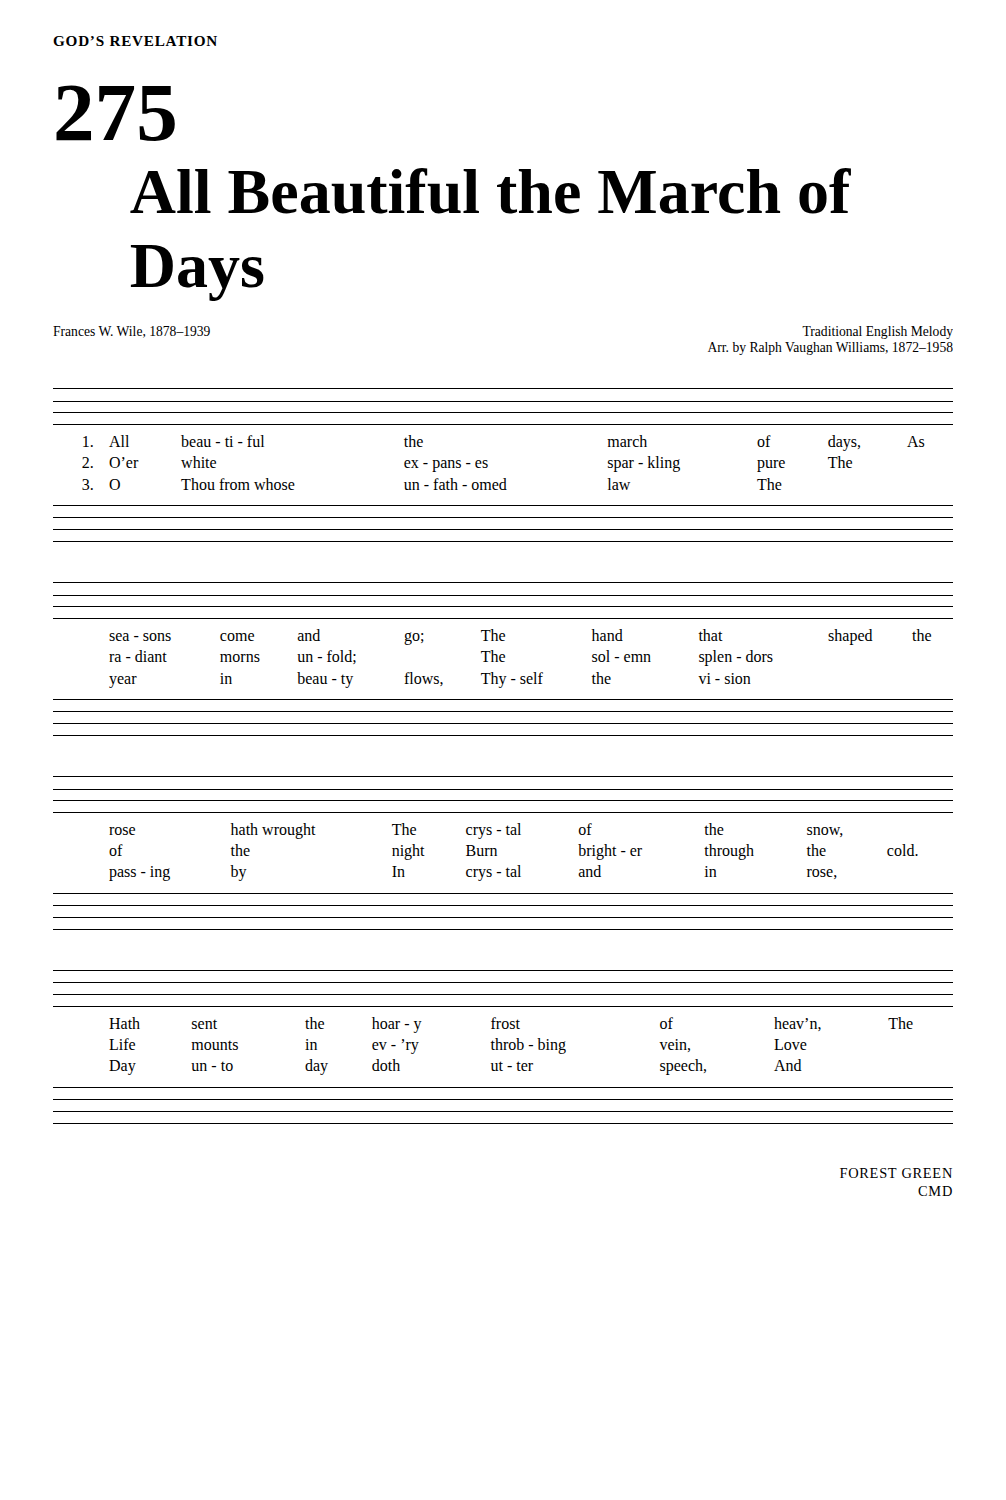GOD’S REVELATION
275 All Beautiful the March of Days
Frances W. Wile, 1878–1939
Traditional English Melody
Arr. by Ralph Vaughan Williams, 1872–1958
Treble staff, key of F major (one flat), 4/4 time
| 1. | All | beau - ti - ful | the | march | of | days, | As |
| 2. | O’er | white | ex - pans - es | spar - kling | pure | The | |
| 3. | O | Thou from whose | un - fath - omed | law | The | | |
Bass staff, key of F major (one flat), 4/4 time
| | sea - sons | come | and | go; | The | hand | that | shaped | the |
| | ra - diant | morns | un - fold; | | The | sol - emn | splen - dors | | |
| | year | in | beau - ty | flows, | Thy - self | the | vi - sion | | |
| | rose | hath wrought | The | crys - tal | of | the | snow, |
| | of | the | night | Burn | bright - er | through | the | cold. |
| | pass - ing | by | In | crys - tal | and | in | rose, |
| | Hath | sent | the | hoar - y | frost | of | heav’n, | The |
| | Life | mounts | in | ev - ’ry | throb - bing | vein, | Love | |
| | Day | un - to | day | doth | ut - ter | speech, | And | |
FOREST GREEN
CMD